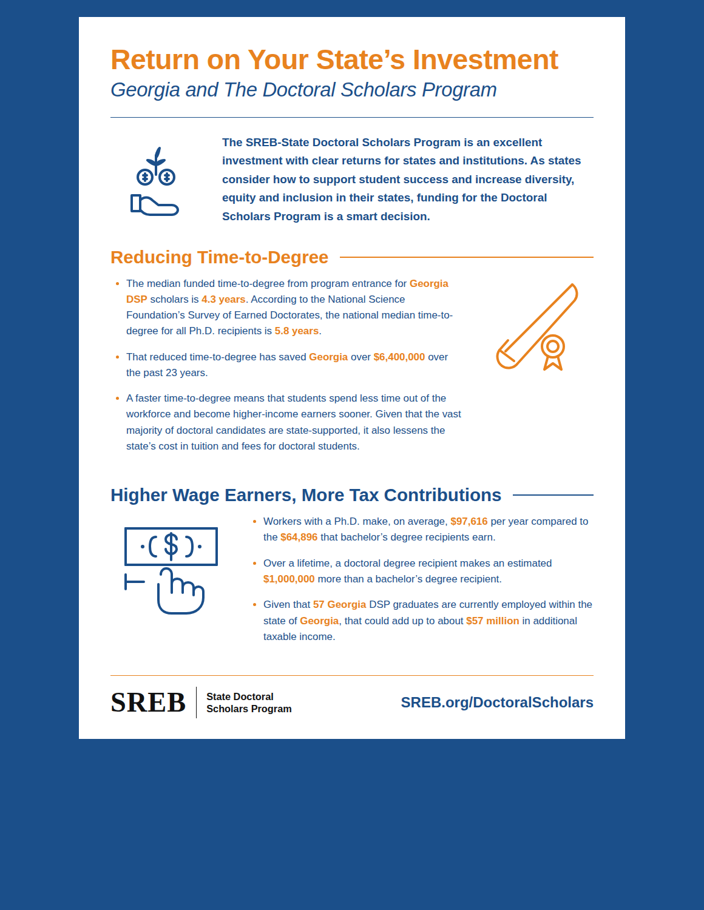Return on Your State’s Investment
Georgia and The Doctoral Scholars Program
The SREB-State Doctoral Scholars Program is an excellent investment with clear returns for states and institutions. As states consider how to support student success and increase diversity, equity and inclusion in their states, funding for the Doctoral Scholars Program is a smart decision.
Reducing Time-to-Degree
The median funded time-to-degree from program entrance for Georgia DSP scholars is 4.3 years. According to the National Science Foundation’s Survey of Earned Doctorates, the national median time-to-degree for all Ph.D. recipients is 5.8 years.
That reduced time-to-degree has saved Georgia over $6,400,000 over the past 23 years.
A faster time-to-degree means that students spend less time out of the workforce and become higher-income earners sooner. Given that the vast majority of doctoral candidates are state-supported, it also lessens the state’s cost in tuition and fees for doctoral students.
Higher Wage Earners, More Tax Contributions
Workers with a Ph.D. make, on average, $97,616 per year compared to the $64,896 that bachelor’s degree recipients earn.
Over a lifetime, a doctoral degree recipient makes an estimated $1,000,000 more than a bachelor’s degree recipient.
Given that 57 Georgia DSP graduates are currently employed within the state of Georgia, that could add up to about $57 million in additional taxable income.
SREB State Doctoral
Scholars Program
SREB.org/DoctoralScholars